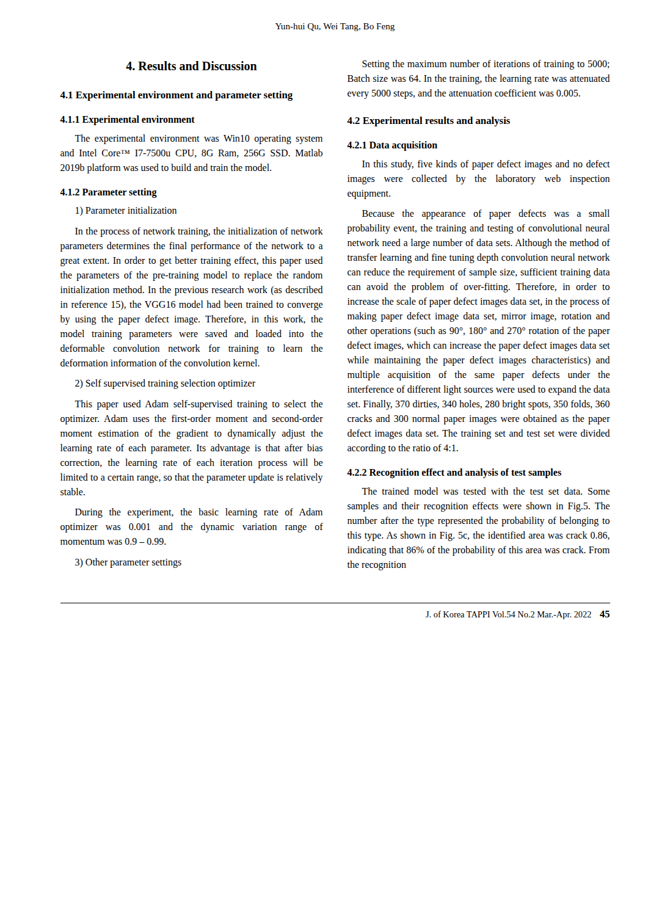Yun-hui Qu, Wei Tang, Bo Feng
4. Results and Discussion
4.1 Experimental environment and parameter setting
4.1.1 Experimental environment
The experimental environment was Win10 operating system and Intel Core™ I7-7500u CPU, 8G Ram, 256G SSD. Matlab 2019b platform was used to build and train the model.
4.1.2 Parameter setting
1) Parameter initialization
In the process of network training, the initialization of network parameters determines the final performance of the network to a great extent. In order to get better training effect, this paper used the parameters of the pre-training model to replace the random initialization method. In the previous research work (as described in reference 15), the VGG16 model had been trained to converge by using the paper defect image. Therefore, in this work, the model training parameters were saved and loaded into the deformable convolution network for training to learn the deformation information of the convolution kernel.
2) Self supervised training selection optimizer
This paper used Adam self-supervised training to select the optimizer. Adam uses the first-order moment and second-order moment estimation of the gradient to dynamically adjust the learning rate of each parameter. Its advantage is that after bias correction, the learning rate of each iteration process will be limited to a certain range, so that the parameter update is relatively stable.
During the experiment, the basic learning rate of Adam optimizer was 0.001 and the dynamic variation range of momentum was 0.9 – 0.99.
3) Other parameter settings
Setting the maximum number of iterations of training to 5000; Batch size was 64. In the training, the learning rate was attenuated every 5000 steps, and the attenuation coefficient was 0.005.
4.2 Experimental results and analysis
4.2.1 Data acquisition
In this study, five kinds of paper defect images and no defect images were collected by the laboratory web inspection equipment.
Because the appearance of paper defects was a small probability event, the training and testing of convolutional neural network need a large number of data sets. Although the method of transfer learning and fine tuning depth convolution neural network can reduce the requirement of sample size, sufficient training data can avoid the problem of over-fitting. Therefore, in order to increase the scale of paper defect images data set, in the process of making paper defect image data set, mirror image, rotation and other operations (such as 90°, 180° and 270° rotation of the paper defect images, which can increase the paper defect images data set while maintaining the paper defect images characteristics) and multiple acquisition of the same paper defects under the interference of different light sources were used to expand the data set. Finally, 370 dirties, 340 holes, 280 bright spots, 350 folds, 360 cracks and 300 normal paper images were obtained as the paper defect images data set. The training set and test set were divided according to the ratio of 4:1.
4.2.2 Recognition effect and analysis of test samples
The trained model was tested with the test set data. Some samples and their recognition effects were shown in Fig.5. The number after the type represented the probability of belonging to this type. As shown in Fig. 5c, the identified area was crack 0.86, indicating that 86% of the probability of this area was crack. From the recognition
J. of Korea TAPPI Vol.54 No.2 Mar.-Apr. 2022 45